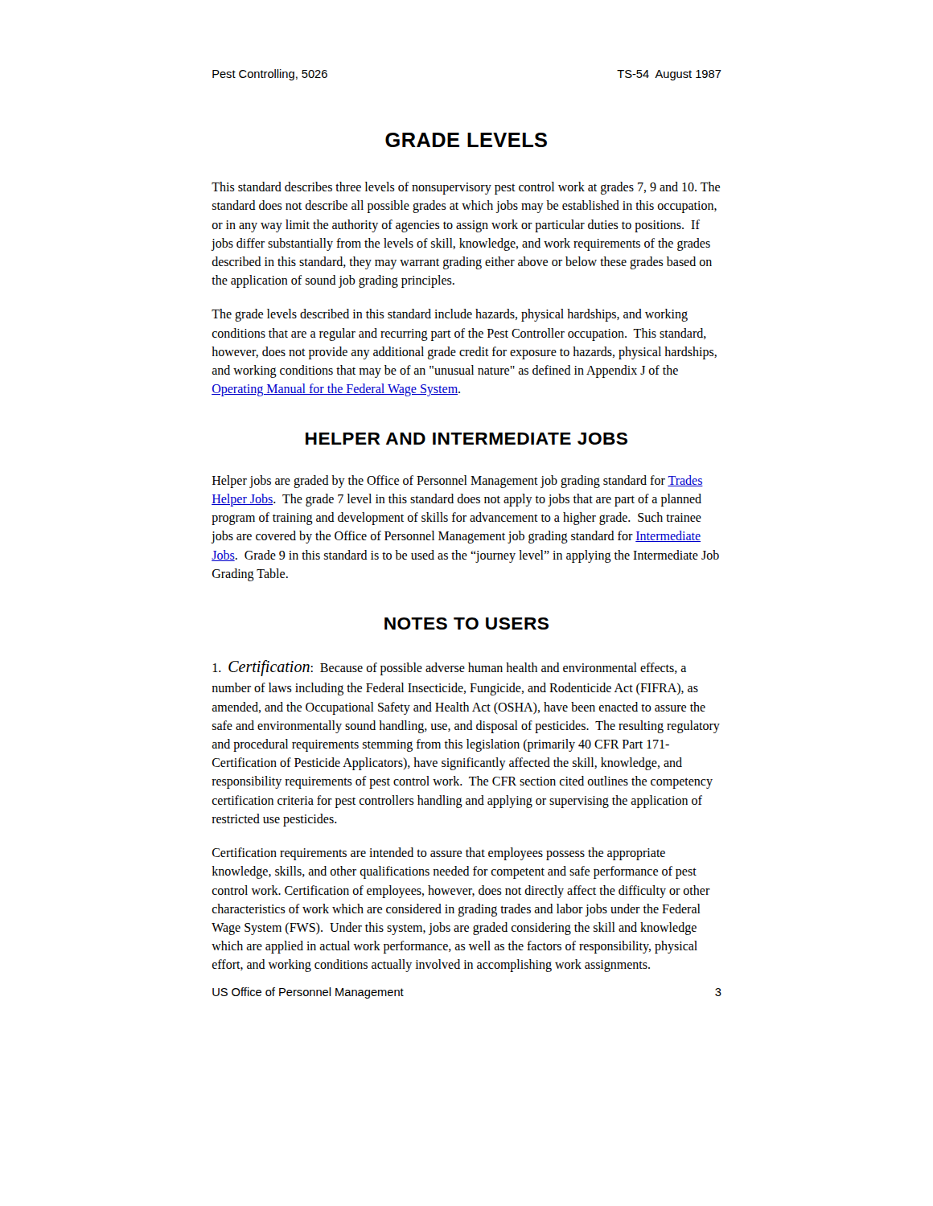Pest Controlling, 5026 TS-54 August 1987
GRADE LEVELS
This standard describes three levels of nonsupervisory pest control work at grades 7, 9 and 10. The standard does not describe all possible grades at which jobs may be established in this occupation, or in any way limit the authority of agencies to assign work or particular duties to positions. If jobs differ substantially from the levels of skill, knowledge, and work requirements of the grades described in this standard, they may warrant grading either above or below these grades based on the application of sound job grading principles.
The grade levels described in this standard include hazards, physical hardships, and working conditions that are a regular and recurring part of the Pest Controller occupation. This standard, however, does not provide any additional grade credit for exposure to hazards, physical hardships, and working conditions that may be of an "unusual nature" as defined in Appendix J of the Operating Manual for the Federal Wage System.
HELPER AND INTERMEDIATE JOBS
Helper jobs are graded by the Office of Personnel Management job grading standard for Trades Helper Jobs. The grade 7 level in this standard does not apply to jobs that are part of a planned program of training and development of skills for advancement to a higher grade. Such trainee jobs are covered by the Office of Personnel Management job grading standard for Intermediate Jobs. Grade 9 in this standard is to be used as the “journey level” in applying the Intermediate Job Grading Table.
NOTES TO USERS
1. Certification: Because of possible adverse human health and environmental effects, a number of laws including the Federal Insecticide, Fungicide, and Rodenticide Act (FIFRA), as amended, and the Occupational Safety and Health Act (OSHA), have been enacted to assure the safe and environmentally sound handling, use, and disposal of pesticides. The resulting regulatory and procedural requirements stemming from this legislation (primarily 40 CFR Part 171-Certification of Pesticide Applicators), have significantly affected the skill, knowledge, and responsibility requirements of pest control work. The CFR section cited outlines the competency certification criteria for pest controllers handling and applying or supervising the application of restricted use pesticides.
Certification requirements are intended to assure that employees possess the appropriate knowledge, skills, and other qualifications needed for competent and safe performance of pest control work. Certification of employees, however, does not directly affect the difficulty or other characteristics of work which are considered in grading trades and labor jobs under the Federal Wage System (FWS). Under this system, jobs are graded considering the skill and knowledge which are applied in actual work performance, as well as the factors of responsibility, physical effort, and working conditions actually involved in accomplishing work assignments.
US Office of Personnel Management 3